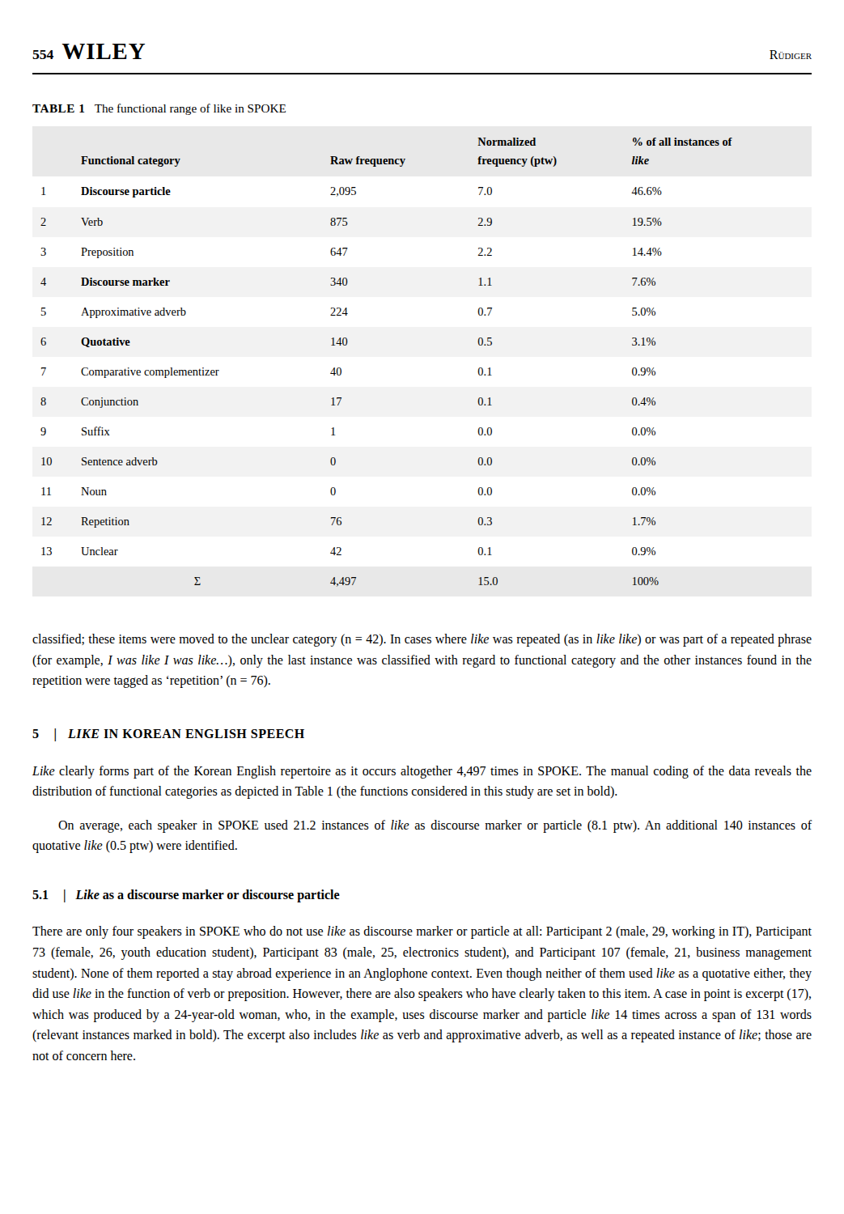554 WILEY Rüdiger
TABLE 1 The functional range of like in SPOKE
| | Functional category | Raw frequency | Normalized frequency (ptw) | % of all instances of like |
| --- | --- | --- | --- | --- |
| 1 | Discourse particle | 2,095 | 7.0 | 46.6% |
| 2 | Verb | 875 | 2.9 | 19.5% |
| 3 | Preposition | 647 | 2.2 | 14.4% |
| 4 | Discourse marker | 340 | 1.1 | 7.6% |
| 5 | Approximative adverb | 224 | 0.7 | 5.0% |
| 6 | Quotative | 140 | 0.5 | 3.1% |
| 7 | Comparative complementizer | 40 | 0.1 | 0.9% |
| 8 | Conjunction | 17 | 0.1 | 0.4% |
| 9 | Suffix | 1 | 0.0 | 0.0% |
| 10 | Sentence adverb | 0 | 0.0 | 0.0% |
| 11 | Noun | 0 | 0.0 | 0.0% |
| 12 | Repetition | 76 | 0.3 | 1.7% |
| 13 | Unclear | 42 | 0.1 | 0.9% |
| | Σ | 4,497 | 15.0 | 100% |
classified; these items were moved to the unclear category (n = 42). In cases where like was repeated (as in like like) or was part of a repeated phrase (for example, I was like I was like…), only the last instance was classified with regard to functional category and the other instances found in the repetition were tagged as ‘repetition’ (n = 76).
5| LIKE IN KOREAN ENGLISH SPEECH
Like clearly forms part of the Korean English repertoire as it occurs altogether 4,497 times in SPOKE. The manual coding of the data reveals the distribution of functional categories as depicted in Table 1 (the functions considered in this study are set in bold).
On average, each speaker in SPOKE used 21.2 instances of like as discourse marker or particle (8.1 ptw). An additional 140 instances of quotative like (0.5 ptw) were identified.
5.1| Like as a discourse marker or discourse particle
There are only four speakers in SPOKE who do not use like as discourse marker or particle at all: Participant 2 (male, 29, working in IT), Participant 73 (female, 26, youth education student), Participant 83 (male, 25, electronics student), and Participant 107 (female, 21, business management student). None of them reported a stay abroad experience in an Anglophone context. Even though neither of them used like as a quotative either, they did use like in the function of verb or preposition. However, there are also speakers who have clearly taken to this item. A case in point is excerpt (17), which was produced by a 24-year-old woman, who, in the example, uses discourse marker and particle like 14 times across a span of 131 words (relevant instances marked in bold). The excerpt also includes like as verb and approximative adverb, as well as a repeated instance of like; those are not of concern here.